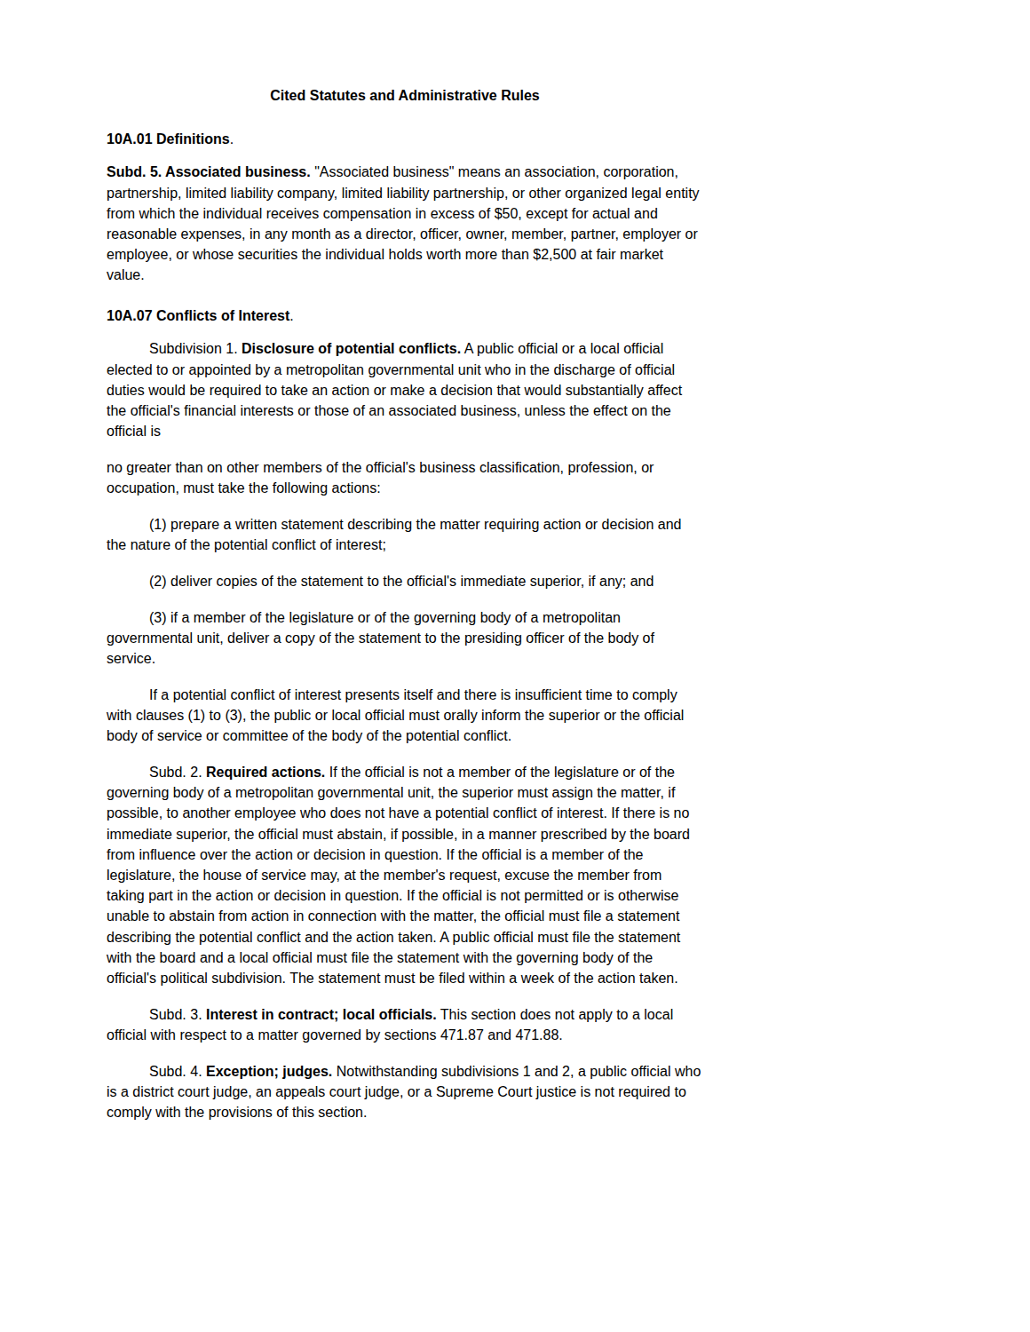Cited Statutes and Administrative Rules
10A.01 Definitions.
Subd. 5. Associated business. "Associated business" means an association, corporation, partnership, limited liability company, limited liability partnership, or other organized legal entity from which the individual receives compensation in excess of $50, except for actual and reasonable expenses, in any month as a director, officer, owner, member, partner, employer or employee, or whose securities the individual holds worth more than $2,500 at fair market value.
10A.07 Conflicts of Interest.
Subdivision 1. Disclosure of potential conflicts. A public official or a local official elected to or appointed by a metropolitan governmental unit who in the discharge of official duties would be required to take an action or make a decision that would substantially affect the official's financial interests or those of an associated business, unless the effect on the official is
no greater than on other members of the official's business classification, profession, or occupation, must take the following actions:
(1) prepare a written statement describing the matter requiring action or decision and the nature of the potential conflict of interest;
(2) deliver copies of the statement to the official's immediate superior, if any; and
(3) if a member of the legislature or of the governing body of a metropolitan governmental unit, deliver a copy of the statement to the presiding officer of the body of service.
If a potential conflict of interest presents itself and there is insufficient time to comply with clauses (1) to (3), the public or local official must orally inform the superior or the official body of service or committee of the body of the potential conflict.
Subd. 2. Required actions. If the official is not a member of the legislature or of the governing body of a metropolitan governmental unit, the superior must assign the matter, if possible, to another employee who does not have a potential conflict of interest. If there is no immediate superior, the official must abstain, if possible, in a manner prescribed by the board from influence over the action or decision in question. If the official is a member of the legislature, the house of service may, at the member's request, excuse the member from taking part in the action or decision in question. If the official is not permitted or is otherwise unable to abstain from action in connection with the matter, the official must file a statement describing the potential conflict and the action taken. A public official must file the statement with the board and a local official must file the statement with the governing body of the official's political subdivision. The statement must be filed within a week of the action taken.
Subd. 3. Interest in contract; local officials. This section does not apply to a local official with respect to a matter governed by sections 471.87 and 471.88.
Subd. 4. Exception; judges. Notwithstanding subdivisions 1 and 2, a public official who is a district court judge, an appeals court judge, or a Supreme Court justice is not required to comply with the provisions of this section.